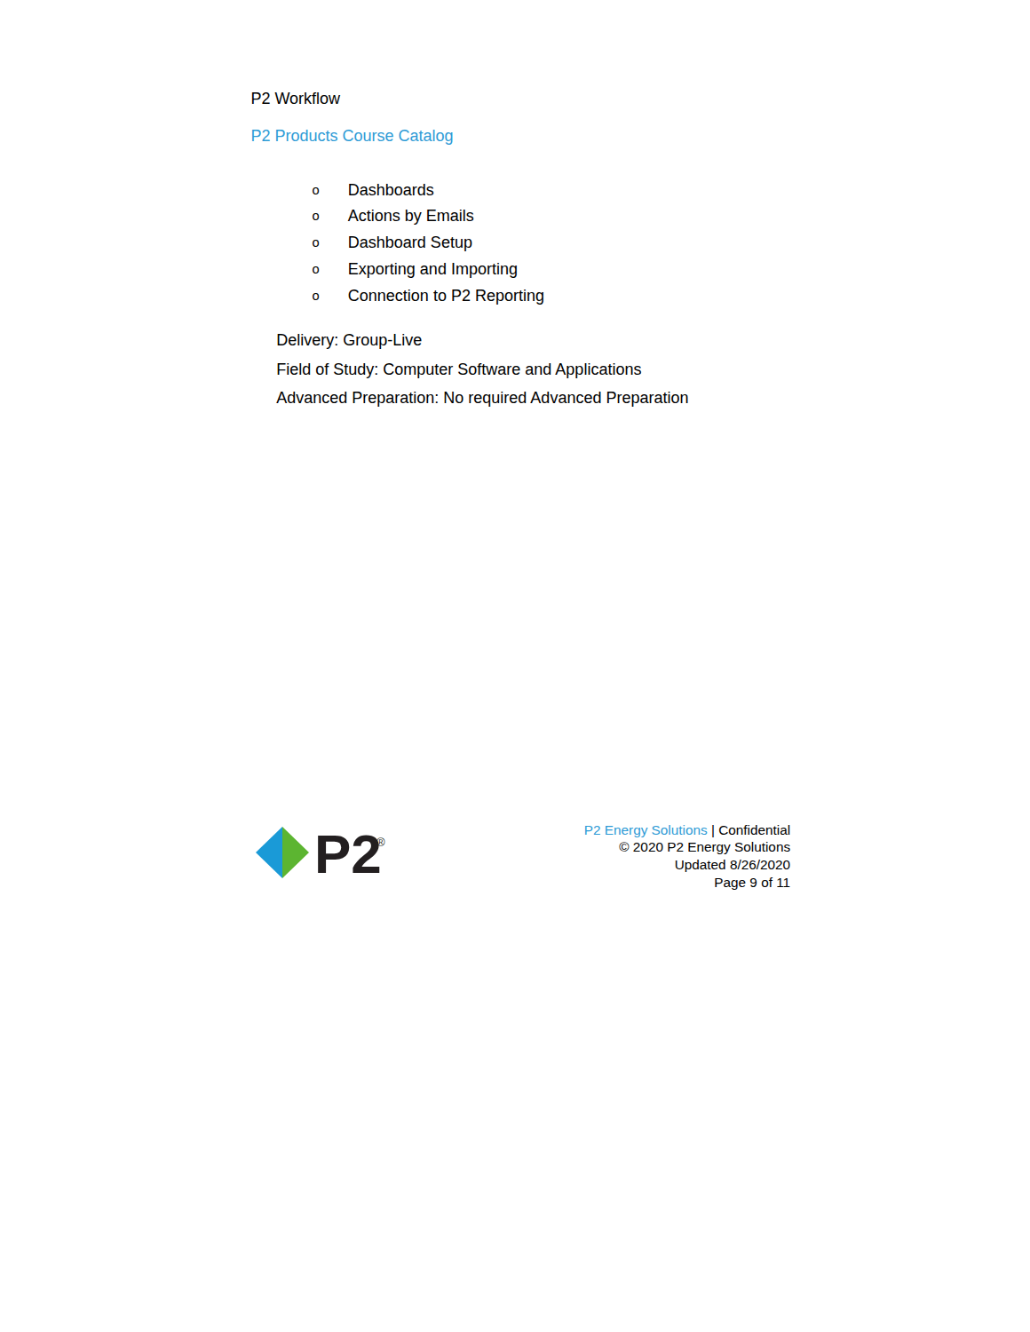P2 Workflow
P2 Products Course Catalog
Dashboards
Actions by Emails
Dashboard Setup
Exporting and Importing
Connection to P2 Reporting
Delivery: Group-Live
Field of Study: Computer Software and Applications
Advanced Preparation: No required Advanced Preparation
P2 ®
P2 Energy Solutions | Confidential
© 2020 P2 Energy Solutions
Updated 8/26/2020
Page 9 of 11